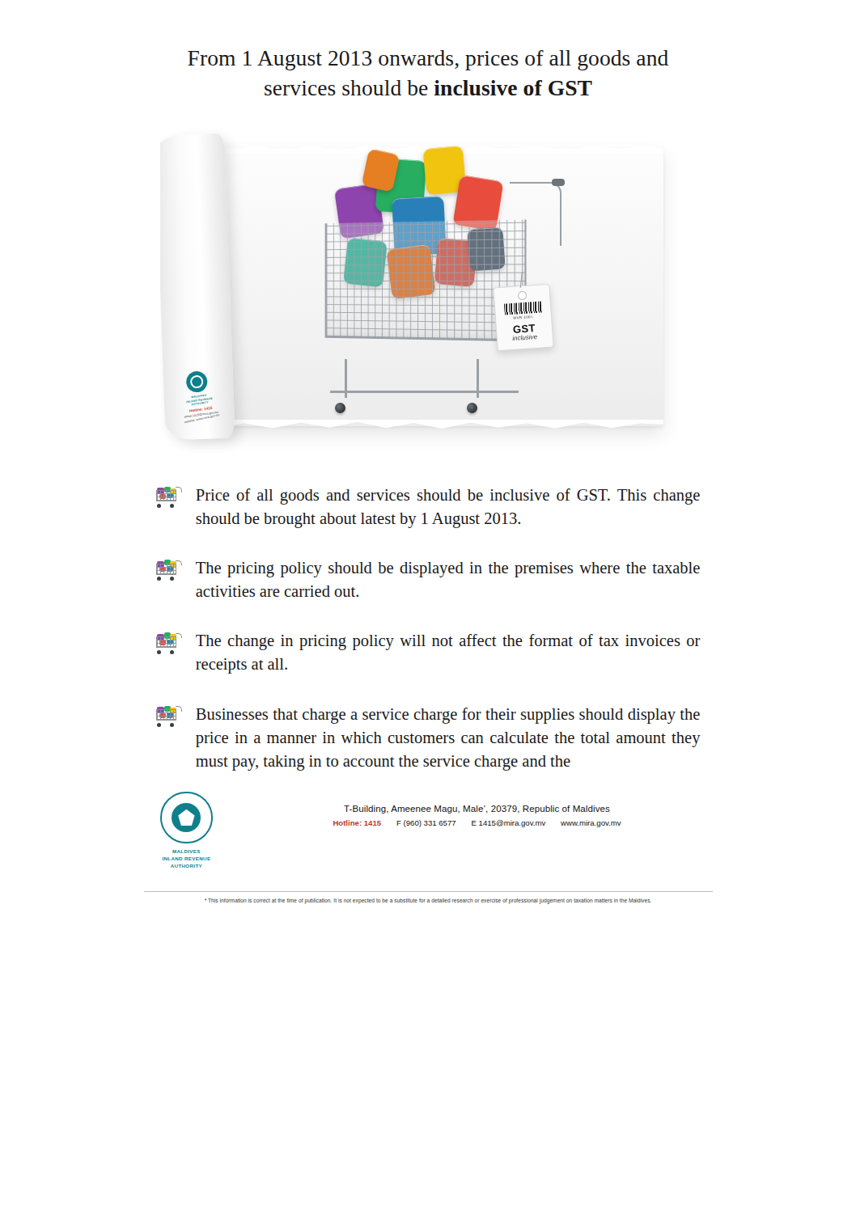From 1 August 2013 onwards, prices of all goods and services should be inclusive of GST
Maldives
Inland Revenue
Authority
Hotline: 1415
email:1415@mira.gov.mv
website: www.mira.gov.mv
MVR 100/-
GST
inclusive
Price of all goods and services should be inclusive of GST. This change should be brought about latest by 1 August 2013.
The pricing policy should be displayed in the premises where the taxable activities are carried out.
The change in pricing policy will not affect the format of tax invoices or receipts at all.
Businesses that charge a service charge for their supplies should display the price in a manner in which customers can calculate the total amount they must pay, taking in to account the service charge and the
Maldives
Inland Revenue
Authority
T-Building, Ameenee Magu, Male’, 20379, Republic of Maldives
Hotline: 1415 F (960) 331 6577 E 1415@mira.gov.mv www.mira.gov.mv
* This information is correct at the time of publication. It is not expected to be a substitute for a detailed research or exercise of professional judgement on taxation matters in the Maldives.